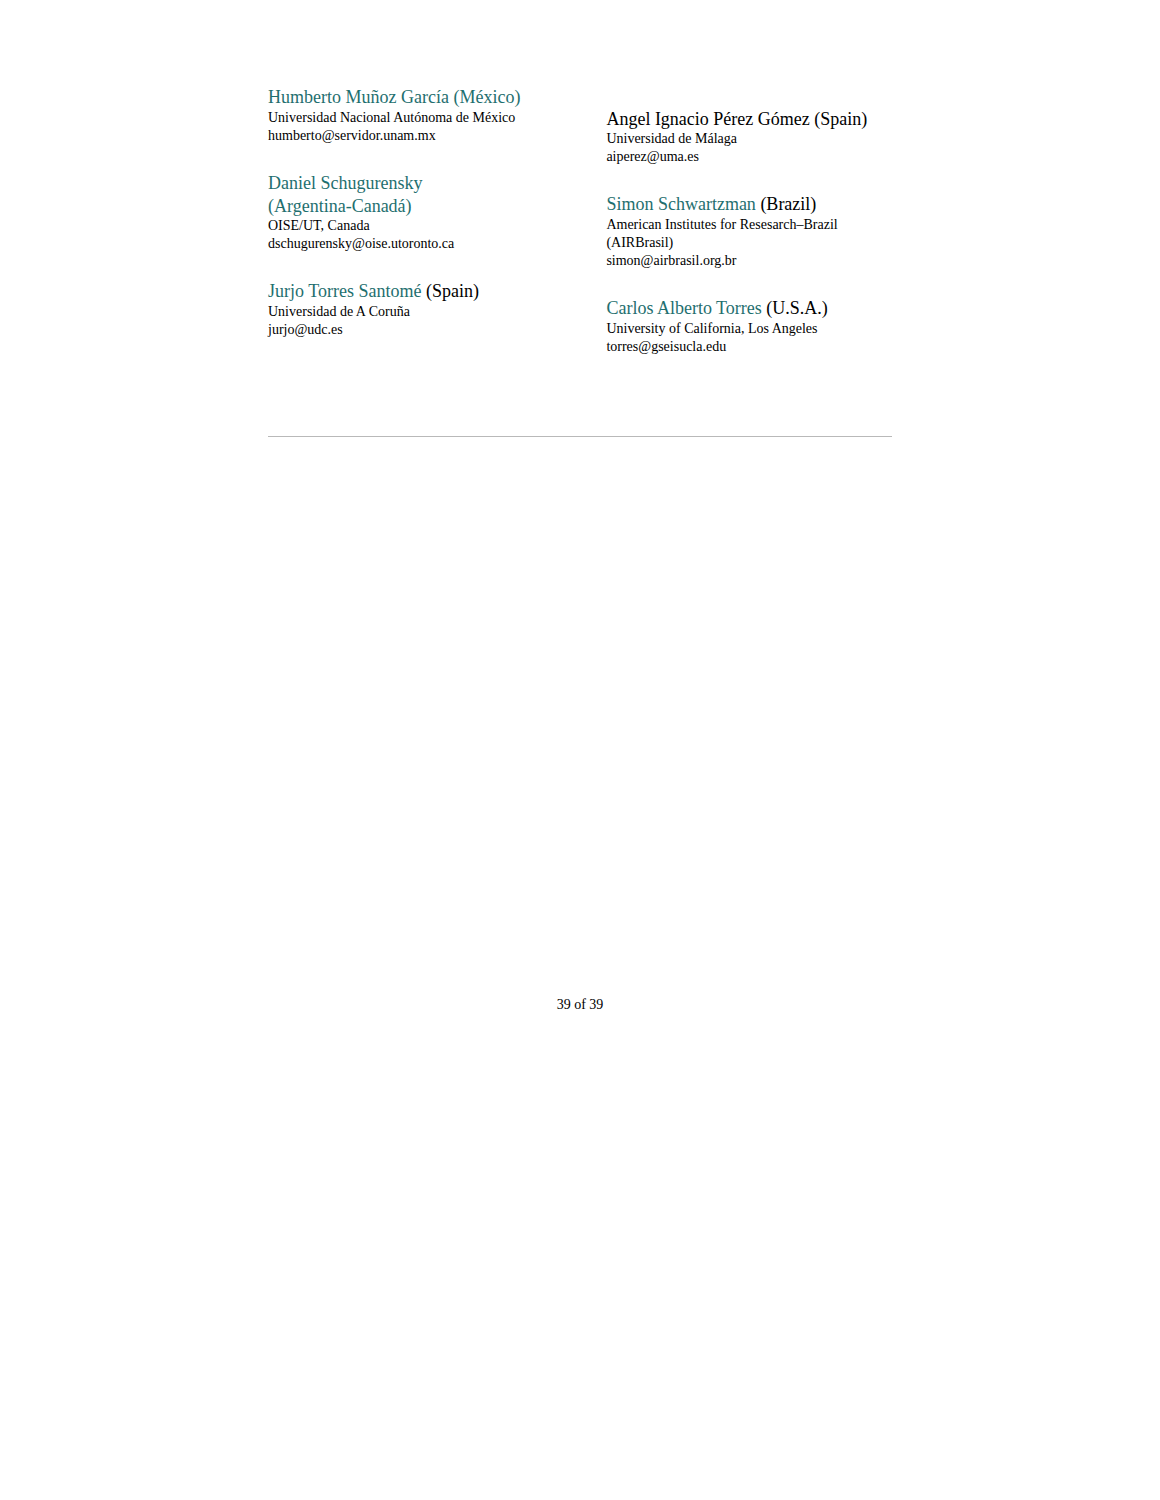Humberto Muñoz García (México)
Universidad Nacional Autónoma de México
humberto@servidor.unam.mx
Daniel Schugurensky
(Argentina-Canadá)
OISE/UT, Canada
dschugurensky@oise.utoronto.ca
Jurjo Torres Santomé (Spain)
Universidad de A Coruña
jurjo@udc.es
Angel Ignacio Pérez Gómez (Spain)
Universidad de Málaga
aiperez@uma.es
Simon Schwartzman (Brazil)
American Institutes for Resesarch–Brazil (AIRBrasil)
simon@airbrasil.org.br
Carlos Alberto Torres (U.S.A.)
University of California, Los Angeles
torres@gseisucla.edu
39 of 39